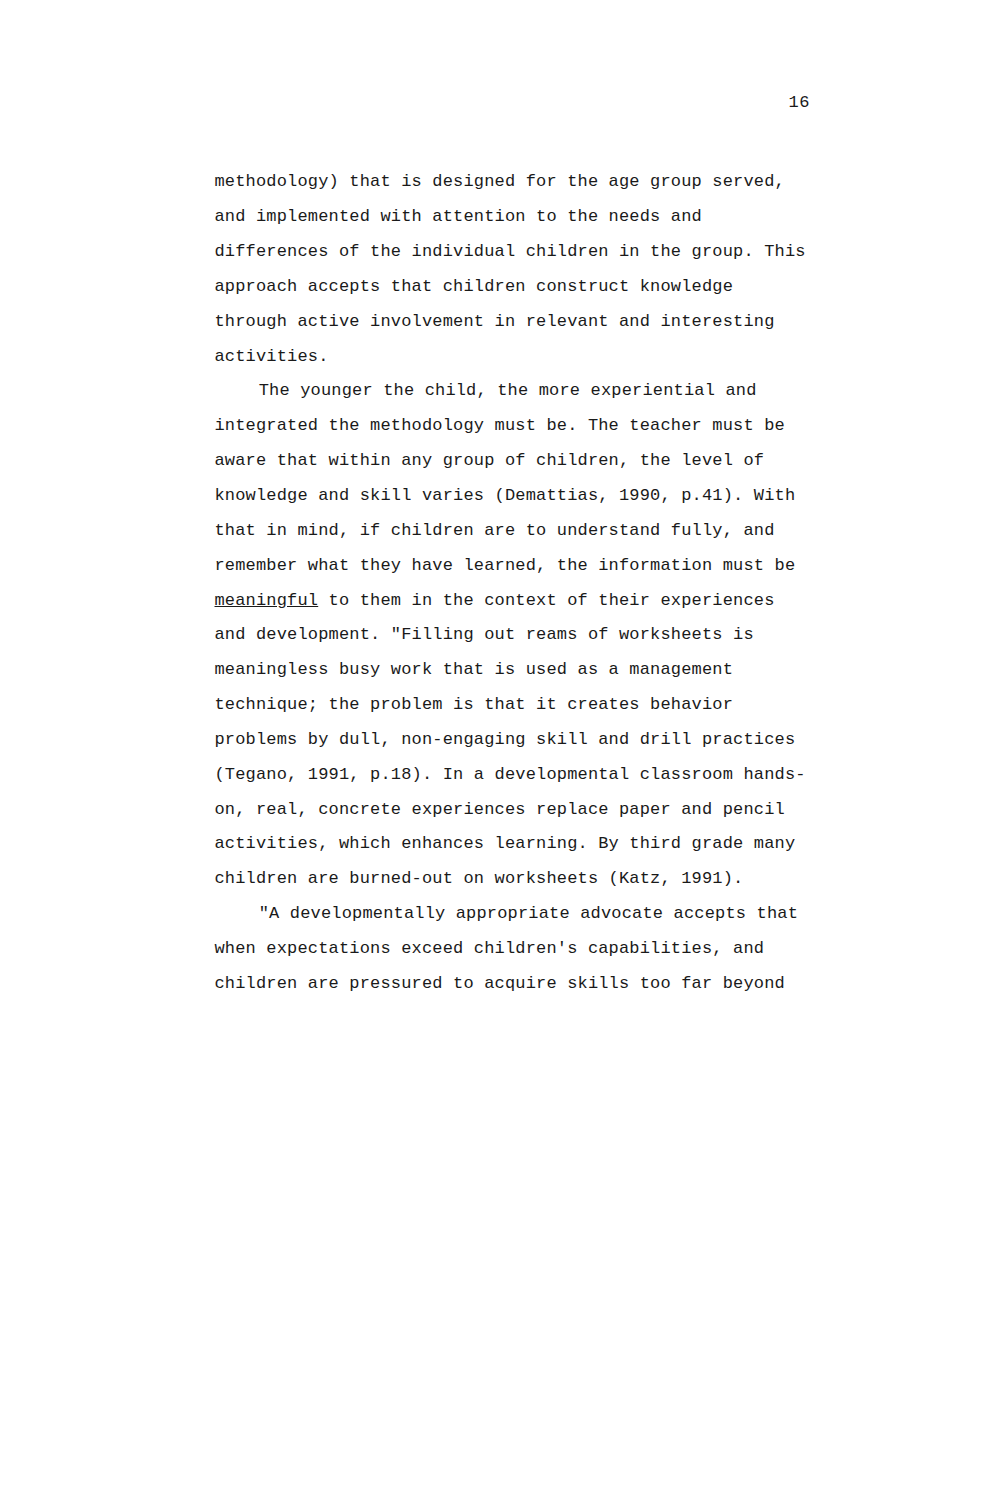16
methodology) that is designed for the age group served, and implemented with attention to the needs and differences of the individual children in the group. This approach accepts that children construct knowledge through active involvement in relevant and interesting activities.
The younger the child, the more experiential and integrated the methodology must be. The teacher must be aware that within any group of children, the level of knowledge and skill varies (Demattias, 1990, p.41). With that in mind, if children are to understand fully, and remember what they have learned, the information must be meaningful to them in the context of their experiences and development. "Filling out reams of worksheets is meaningless busy work that is used as a management technique; the problem is that it creates behavior problems by dull, non-engaging skill and drill practices (Tegano, 1991, p.18). In a developmental classroom hands-on, real, concrete experiences replace paper and pencil activities, which enhances learning. By third grade many children are burned-out on worksheets (Katz, 1991).
"A developmentally appropriate advocate accepts that when expectations exceed children's capabilities, and children are pressured to acquire skills too far beyond